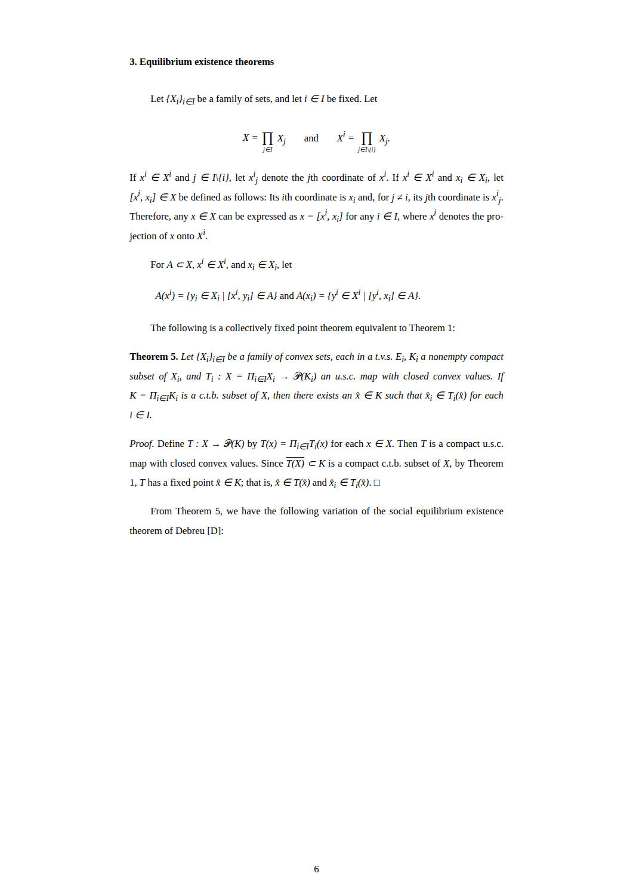3. Equilibrium existence theorems
Let {Xi}i∈I be a family of sets, and let i ∈ I be fixed. Let
X = ∏j∈I Xj and Xi = ∏j∈I\{i} Xj.
If xi ∈ Xi and j ∈ I\{i}, let xij denote the jth coordinate of xi. If xi ∈ Xi and xi ∈ Xi, let [xi, xi] ∈ X be defined as follows: Its ith coordinate is xi and, for j ≠ i, its jth coordinate is xij. Therefore, any x ∈ X can be expressed as x = [xi, xi] for any i ∈ I, where xi denotes the projection of x onto Xi.
For A ⊂ X, xi ∈ Xi, and xi ∈ Xi, let
A(xi) = {yi ∈ Xi | [xi, yi] ∈ A} and A(xi) = {yi ∈ Xi | [yi, xi] ∈ A}.
The following is a collectively fixed point theorem equivalent to Theorem 1:
Theorem 5. Let {Xi}i∈I be a family of convex sets, each in a t.v.s. Ei, Ki a nonempty compact subset of Xi, and Ti : X = Πi∈IXi → 𝒫(Ki) an u.s.c. map with closed convex values. If K = Πi∈IKi is a c.t.b. subset of X, then there exists an x̂ ∈ K such that x̂i ∈ Ti(x̂) for each i ∈ I.
Proof. Define T : X → 𝒫(K) by T(x) = Πi∈ITi(x) for each x ∈ X. Then T is a compact u.s.c. map with closed convex values. Since T(X) ⊂ K is a compact c.t.b. subset of X, by Theorem 1, T has a fixed point x̂ ∈ K; that is, x̂ ∈ T(x̂) and x̂i ∈ Ti(x̂). □
From Theorem 5, we have the following variation of the social equilibrium existence theorem of Debreu [D]:
6